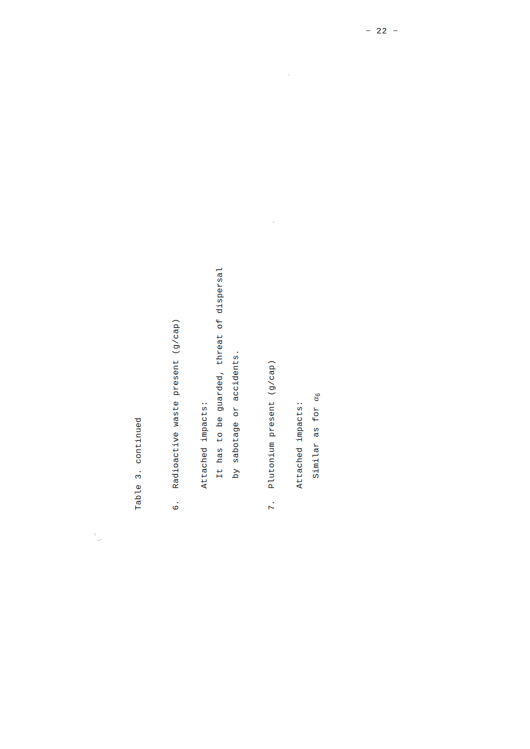− 22 −
Table 3. continued
6. Radioactive waste present (g/cap)
Attached impacts:
It has to be guarded, threat of dispersal by sabotage or accidents.
7. Plutonium present (g/cap)
Attached impacts:
Similar as for α6